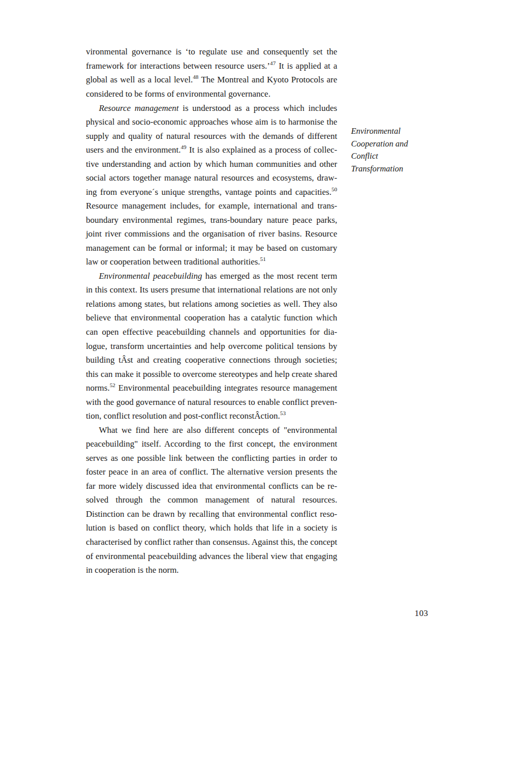vironmental governance is ‘to regulate use and consequently set the framework for interactions between resource users.’47 It is applied at a global as well as a local level.48 The Montreal and Kyoto Protocols are considered to be forms of environmental governance.
Resource management is understood as a process which includes physical and socio-economic approaches whose aim is to harmonise the supply and quality of natural resources with the demands of different users and the environment.49 It is also explained as a process of collective understanding and action by which human communities and other social actors together manage natural resources and ecosystems, drawing from everyone´s unique strengths, vantage points and capacities.50 Resource management includes, for example, international and trans-boundary environmental regimes, trans-boundary nature peace parks, joint river commissions and the organisation of river basins. Resource management can be formal or informal; it may be based on customary law or cooperation between traditional authorities.51
Environmental peacebuilding has emerged as the most recent term in this context. Its users presume that international relations are not only relations among states, but relations among societies as well. They also believe that environmental cooperation has a catalytic function which can open effective peacebuilding channels and opportunities for dialogue, transform uncertainties and help overcome political tensions by building tÂst and creating cooperative connections through societies; this can make it possible to overcome stereotypes and help create shared norms.52 Environmental peacebuilding integrates resource management with the good governance of natural resources to enable conflict prevention, conflict resolution and post-conflict reconstÂction.53
What we find here are also different concepts of "environmental peacebuilding" itself. According to the first concept, the environment serves as one possible link between the conflicting parties in order to foster peace in an area of conflict. The alternative version presents the far more widely discussed idea that environmental conflicts can be resolved through the common management of natural resources. Distinction can be drawn by recalling that environmental conflict resolution is based on conflict theory, which holds that life in a society is characterised by conflict rather than consensus. Against this, the concept of environmental peacebuilding advances the liberal view that engaging in cooperation is the norm.
Environmental Cooperation and Conflict Transformation
103